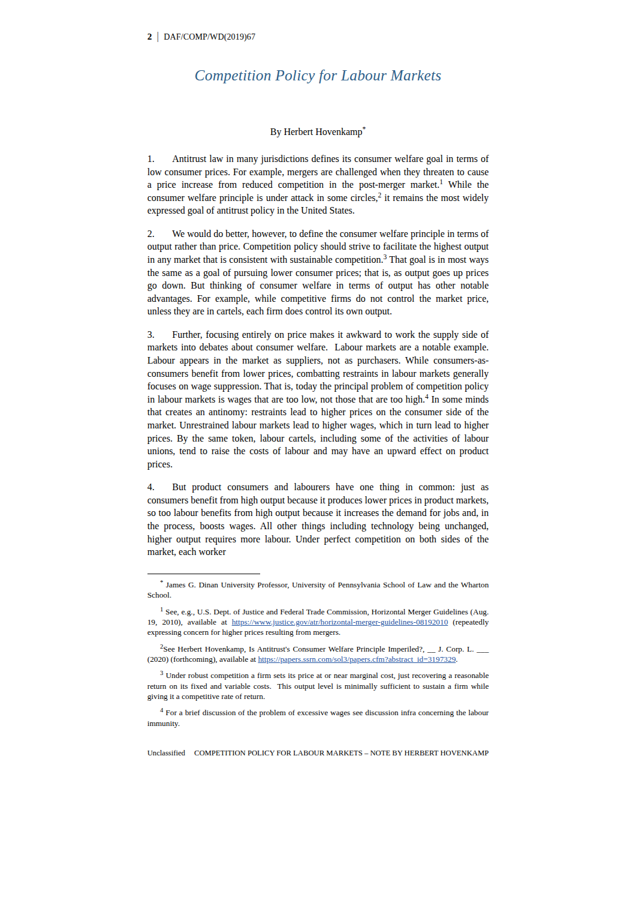2│DAF/COMP/WD(2019)67
Competition Policy for Labour Markets
By Herbert Hovenkamp*
1. Antitrust law in many jurisdictions defines its consumer welfare goal in terms of low consumer prices. For example, mergers are challenged when they threaten to cause a price increase from reduced competition in the post-merger market.1 While the consumer welfare principle is under attack in some circles,2 it remains the most widely expressed goal of antitrust policy in the United States.
2. We would do better, however, to define the consumer welfare principle in terms of output rather than price. Competition policy should strive to facilitate the highest output in any market that is consistent with sustainable competition.3 That goal is in most ways the same as a goal of pursuing lower consumer prices; that is, as output goes up prices go down. But thinking of consumer welfare in terms of output has other notable advantages. For example, while competitive firms do not control the market price, unless they are in cartels, each firm does control its own output.
3. Further, focusing entirely on price makes it awkward to work the supply side of markets into debates about consumer welfare. Labour markets are a notable example. Labour appears in the market as suppliers, not as purchasers. While consumers-as-consumers benefit from lower prices, combatting restraints in labour markets generally focuses on wage suppression. That is, today the principal problem of competition policy in labour markets is wages that are too low, not those that are too high.4 In some minds that creates an antinomy: restraints lead to higher prices on the consumer side of the market. Unrestrained labour markets lead to higher wages, which in turn lead to higher prices. By the same token, labour cartels, including some of the activities of labour unions, tend to raise the costs of labour and may have an upward effect on product prices.
4. But product consumers and labourers have one thing in common: just as consumers benefit from high output because it produces lower prices in product markets, so too labour benefits from high output because it increases the demand for jobs and, in the process, boosts wages. All other things including technology being unchanged, higher output requires more labour. Under perfect competition on both sides of the market, each worker
* James G. Dinan University Professor, University of Pennsylvania School of Law and the Wharton School.
1 See, e.g., U.S. Dept. of Justice and Federal Trade Commission, Horizontal Merger Guidelines (Aug. 19, 2010), available at https://www.justice.gov/atr/horizontal-merger-guidelines-08192010 (repeatedly expressing concern for higher prices resulting from mergers.
2See Herbert Hovenkamp, Is Antitrust's Consumer Welfare Principle Imperiled?, __ J. Corp. L. ___ (2020) (forthcoming), available at https://papers.ssrn.com/sol3/papers.cfm?abstract_id=3197329.
3 Under robust competition a firm sets its price at or near marginal cost, just recovering a reasonable return on its fixed and variable costs. This output level is minimally sufficient to sustain a firm while giving it a competitive rate of return.
4 For a brief discussion of the problem of excessive wages see discussion infra concerning the labour immunity.
Unclassified
COMPETITION POLICY FOR LABOUR MARKETS – NOTE BY HERBERT HOVENKAMP